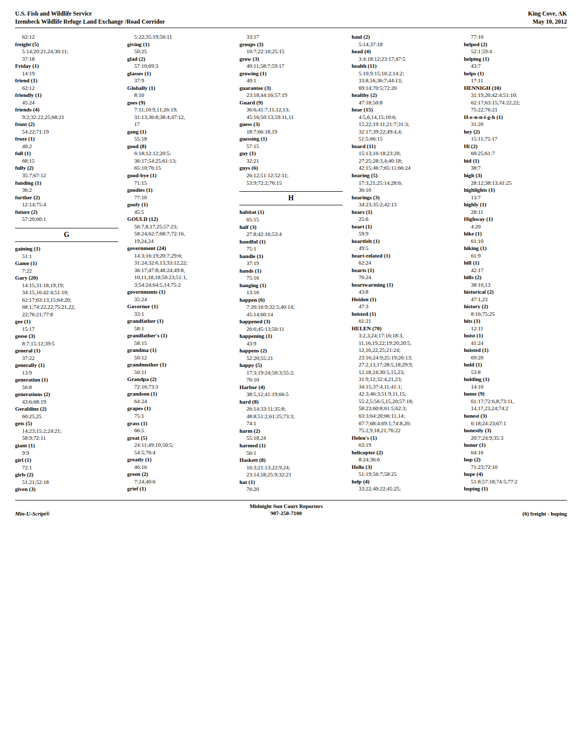U.S. Fish and Wildlife Service
Izembeck Wildlife Refuge Land Exchange /Road Corridor
King Cove, AK
May 10, 2012
62:12
freight (5)
5:14;20:21,24;30:11;
37:18
Friday (1)
14:19
friend (1)
62:12
friendly (1)
45:24
friends (4)
9:2;32:22,25;68:21
front (2)
54:22;71:19
froze (1)
40:2
full (1)
68:15
fully (2)
35:7;67:12
funding (1)
36:2
further (2)
12:14;75:4
future (2)
57:20;60:1
G
gaining (1)
51:1
Game (1)
7:22
Gary (20)
14:15;31:18,19,19;
34:15,16;42:4;51:10;
62:17;63:13,15;64:20;
68:1;74:22,22;75:21,22,
22;76:21;77:8
gee (1)
15:17
geese (3)
8:7;15:12;39:5
general (1)
37:22
generally (1)
13:9
generation (1)
56:8
generations (2)
43:6;68:19
Geraldine (2)
60:25,25
gets (5)
14:23;15:2;24:21;
58:9;72:11
giant (1)
9:9
girl (1)
72:1
girls (2)
51:21;52:18
given (3)
5:22;35:19;56:11
giving (1)
50:25
glad (2)
57:10;69:3
glasses (1)
37:9
Globally (1)
8:10
goes (9)
7:11;10:9,11;26:19;
31:13;36:8;38:4;47:12,
17
gong (1)
55:18
good (8)
6:18;12:12;20:5;
36:17;54:25;61:13;
65:10;76:15
good-bye (1)
71:15
goodies (1)
77:10
goofy (1)
45:5
GOULD (12)
56:7,8,17,25;57:23;
58:24;62:7;68:7;72:16,
19,24,24
government (24)
14:3;16:19;20:7;29:6;
31:24;32:6,13;33:12,22;
36:17;47:8;48:24;49:8,
10,11,18,18;50:23;51:1,
3;54:24;64:5,14;75:2
governments (1)
35:24
Governor (1)
33:1
grandfather (1)
58:1
grandfather's (1)
58:15
grandma (1)
50:12
grandmother (1)
50:11
Grandpa (2)
72:16;73:3
grandson (1)
64:24
grapes (1)
75:1
grass (1)
66:5
great (5)
24:11;49:10;50:5;
54:5;76:4
greatly (1)
46:16
green (2)
7:24;40:6
grief (1)
33:17
groups (3)
10:7;22:10;25:15
grow (3)
40:11;58:7;59:17
growing (1)
40:1
guarantee (3)
23:18;44:16;57:19
Guard (9)
36:6;41:7,11,12,13;
45:16;50:13;59:11,11
guess (3)
18:7;66:18,19
guessing (1)
57:15
guy (1)
32:21
guys (6)
26:12;51:12;52:11;
53:9;72:2;76:15
H
habitat (1)
65:15
half (3)
27:8;42:16;53:4
handful (1)
75:1
handle (1)
37:19
hands (1)
75:16
hanging (1)
13:16
happen (6)
7:20;16:9;32:5;40:14;
45:14;60:14
happened (3)
26:6;45:13;50:11
happening (1)
43:9
happens (2)
52:20;55:21
happy (5)
17:3;19:24;50:3;55:2;
76:10
Harbor (4)
38:5,12;41:19;66:5
hard (8)
26:14;33:11;35:8;
48:8;51:2;61:25;73:3;
74:1
harm (2)
55:18,24
harmed (1)
56:1
Haskett (8)
16:3;21:13;22:9,24;
23:14,18;25:9;32:21
hat (1)
76:20
haul (2)
5:14;37:18
head (4)
3:4;18:12;23:17;47:5
health (11)
5:10;9:15;10:2;14:2;
33:8,16;36:7;44:13;
69:14;70:5;72:20
healthy (2)
47:18;50:8
hear (15)
4:5,6,14,15;10:6;
15:22;19:11;21:7;31:3;
32:17;39:22;49:4,4;
51:5;66:15
heard (11)
15:13;16:18;23:20;
27:25;28:3,4;40:18;
42:15;46:7;65:11;66:24
hearing (5)
17:3,21;25:14;28:6;
36:10
hearings (3)
34:23;35:2;42:13
hears (1)
25:6
heart (1)
59:9
heartfelt (1)
49:5
heart-related (1)
62:24
hearts (1)
76:24
heartwarming (1)
43:8
Heiden (1)
47:3
heisted (1)
61:21
HELEN (70)
3:2,3,24;17:16;18:3,
11,16,19,22;19:20;20:5,
12,16,22,25;21:24;
23:16;24:9;25:19;26:13;
27:2,13,17;28:5,18;29:9,
12,18,24;30:5,15,23;
31:9,12;32:4,21,23;
34:15;37:4,11;41:1;
42:3;46:3;51:9,11,15;
55:2,5;56:5,15,20;57:18;
58:23;60:8;61:5;62:3;
63:3;64:20;66:11,14;
67:7;68:4;69:1;74:8,20;
75:2,9,18,21;76:22
Helen's (1)
63:19
helicopter (2)
8:24;36:6
Hello (3)
51:19;56:7;58:25
help (4)
33:22;40:22;45:25;
77:10
helped (2)
52:1;59:4
helping (1)
43:7
helps (1)
17:11
HENNIGH (10)
31:19,20;42:4;51:10;
62:17;63:15;74:22,22;
75:22;76:21
H-e-n-n-i-g-h (1)
31:20
hey (2)
15:11;75:17
Hi (2)
60:25;61:7
hid (1)
38:7
high (3)
28:12;38:13;41:25
highlights (1)
13:7
highly (1)
28:11
Highway (1)
4:20
hike (1)
61:10
hiking (1)
61:9
hill (1)
42:17
hills (2)
38:10,13
historical (2)
47:1,23
history (2)
8:16;75:25
hits (1)
12:11
hoist (1)
41:24
hoisted (1)
69:20
hold (1)
53:8
holding (1)
14:10
home (9)
61:17;72:6,8;73:11,
14,17,23,24;74:2
honest (3)
6:18;24:23;67:1
honestly (3)
20:7;24:9;35:3
honor (1)
64:16
hop (2)
71:23;72:10
hope (4)
51:8;57:18;74:5;77:2
hoping (1)
Min-U-Script®
Midnight Sun Court Reporters
907-258-7100
(6) freight - hoping